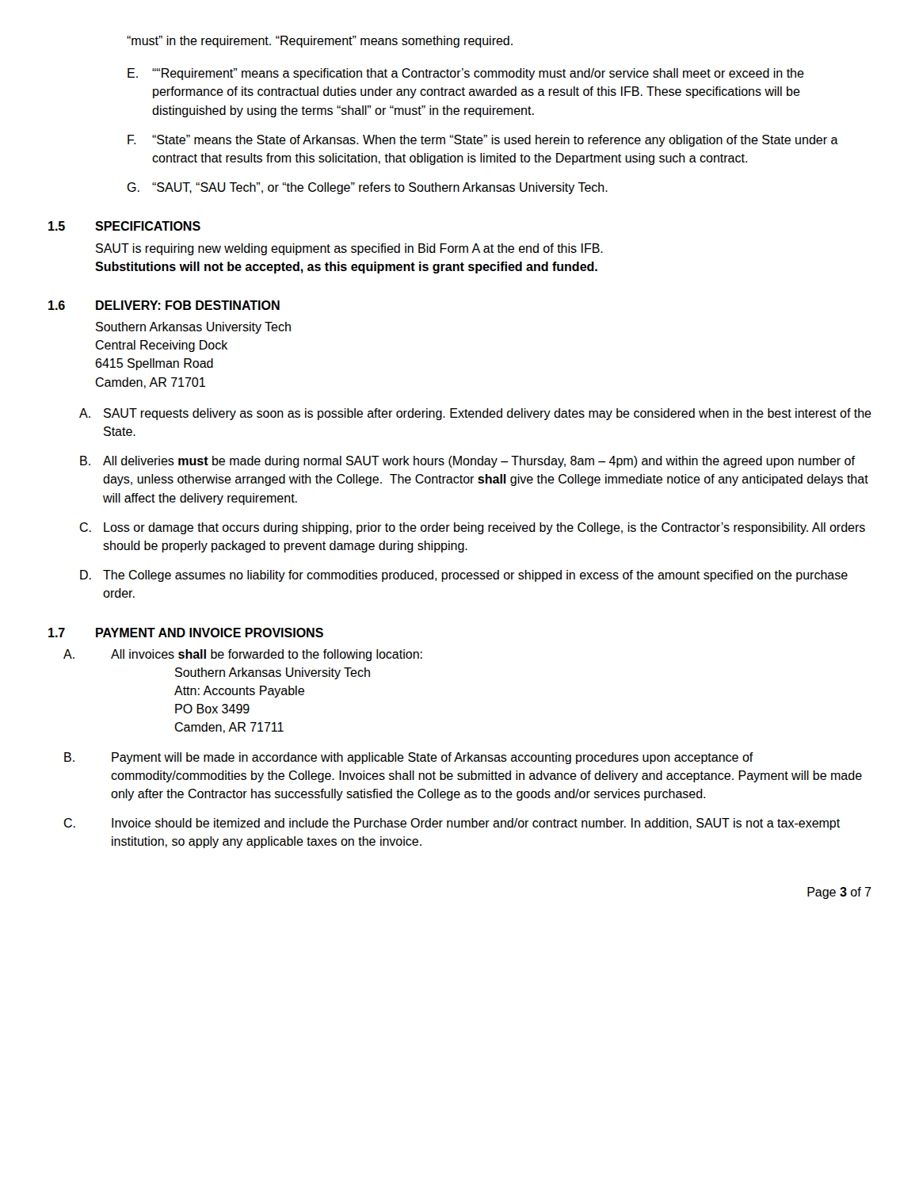“must” in the requirement. “Requirement” means something required.
E.
““Requirement” means a specification that a Contractor’s commodity must and/or service shall meet or exceed in the performance of its contractual duties under any contract awarded as a result of this IFB. These specifications will be distinguished by using the terms “shall” or “must” in the requirement.
F.
“State” means the State of Arkansas. When the term “State” is used herein to reference any obligation of the State under a contract that results from this solicitation, that obligation is limited to the Department using such a contract.
G.
“SAUT, “SAU Tech”, or “the College” refers to Southern Arkansas University Tech.
1.5
SPECIFICATIONS
SAUT is requiring new welding equipment as specified in Bid Form A at the end of this IFB.
Substitutions will not be accepted, as this equipment is grant specified and funded.
1.6
DELIVERY: FOB DESTINATION
Southern Arkansas University Tech
Central Receiving Dock
6415 Spellman Road
Camden, AR 71701
A.
SAUT requests delivery as soon as is possible after ordering. Extended delivery dates may be considered when in the best interest of the State.
B.
All deliveries must be made during normal SAUT work hours (Monday – Thursday, 8am – 4pm) and within the agreed upon number of days, unless otherwise arranged with the College. The Contractor shall give the College immediate notice of any anticipated delays that will affect the delivery requirement.
C.
Loss or damage that occurs during shipping, prior to the order being received by the College, is the Contractor’s responsibility. All orders should be properly packaged to prevent damage during shipping.
D.
The College assumes no liability for commodities produced, processed or shipped in excess of the amount specified on the purchase order.
1.7
PAYMENT AND INVOICE PROVISIONS
A.
All invoices shall be forwarded to the following location:
Southern Arkansas University Tech
Attn: Accounts Payable
PO Box 3499
Camden, AR 71711
B.
Payment will be made in accordance with applicable State of Arkansas accounting procedures upon acceptance of commodity/commodities by the College. Invoices shall not be submitted in advance of delivery and acceptance. Payment will be made only after the Contractor has successfully satisfied the College as to the goods and/or services purchased.
C.
Invoice should be itemized and include the Purchase Order number and/or contract number. In addition, SAUT is not a tax-exempt institution, so apply any applicable taxes on the invoice.
Page 3 of 7